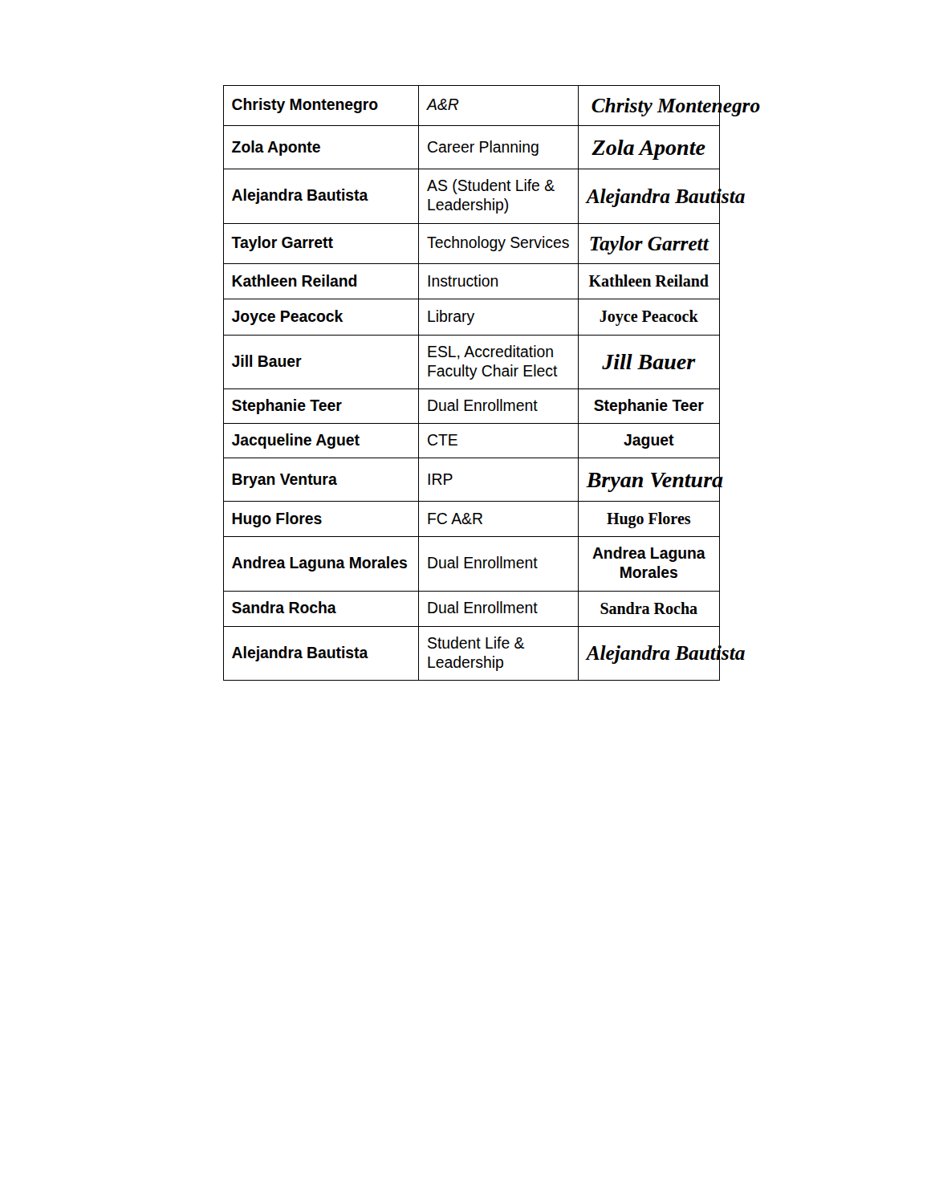| Christy Montenegro | A&R | Christy Montenegro |
| Zola Aponte | Career Planning | Zola Aponte |
| Alejandra Bautista | AS (Student Life & Leadership) | Alejandra Bautista |
| Taylor Garrett | Technology Services | Taylor Garrett |
| Kathleen Reiland | Instruction | Kathleen Reiland |
| Joyce Peacock | Library | Joyce Peacock |
| Jill Bauer | ESL, Accreditation Faculty Chair Elect | Jill Bauer |
| Stephanie Teer | Dual Enrollment | Stephanie Teer |
| Jacqueline Aguet | CTE | Jaguet |
| Bryan Ventura | IRP | Bryan Ventura |
| Hugo Flores | FC A&R | Hugo Flores |
| Andrea Laguna Morales | Dual Enrollment | Andrea Laguna Morales |
| Sandra Rocha | Dual Enrollment | Sandra Rocha |
| Alejandra Bautista | Student Life & Leadership | Alejandra Bautista |